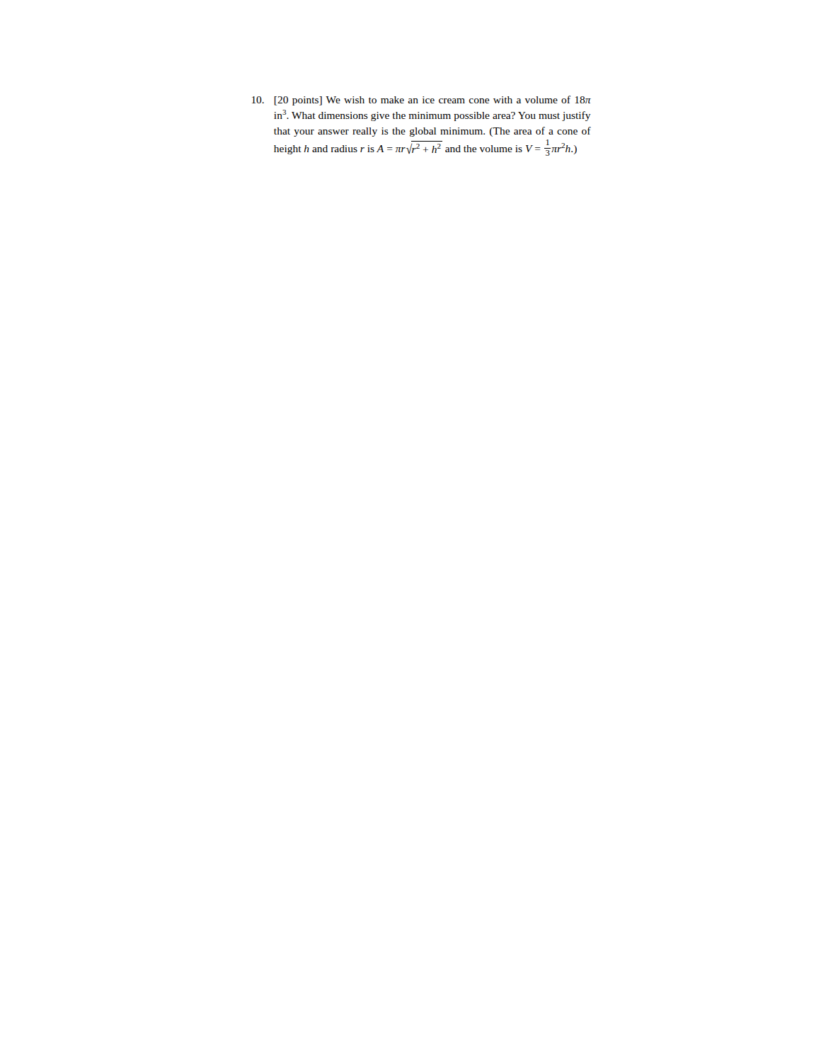10.
[20 points] We wish to make an ice cream cone with a volume of 18π in3. What dimensions give the minimum possible area? You must justify that your answer really is the global minimum. (The area of a cone of height h and radius r is A = πr√r2 + h2 and the volume is V = 13 πr2h.)